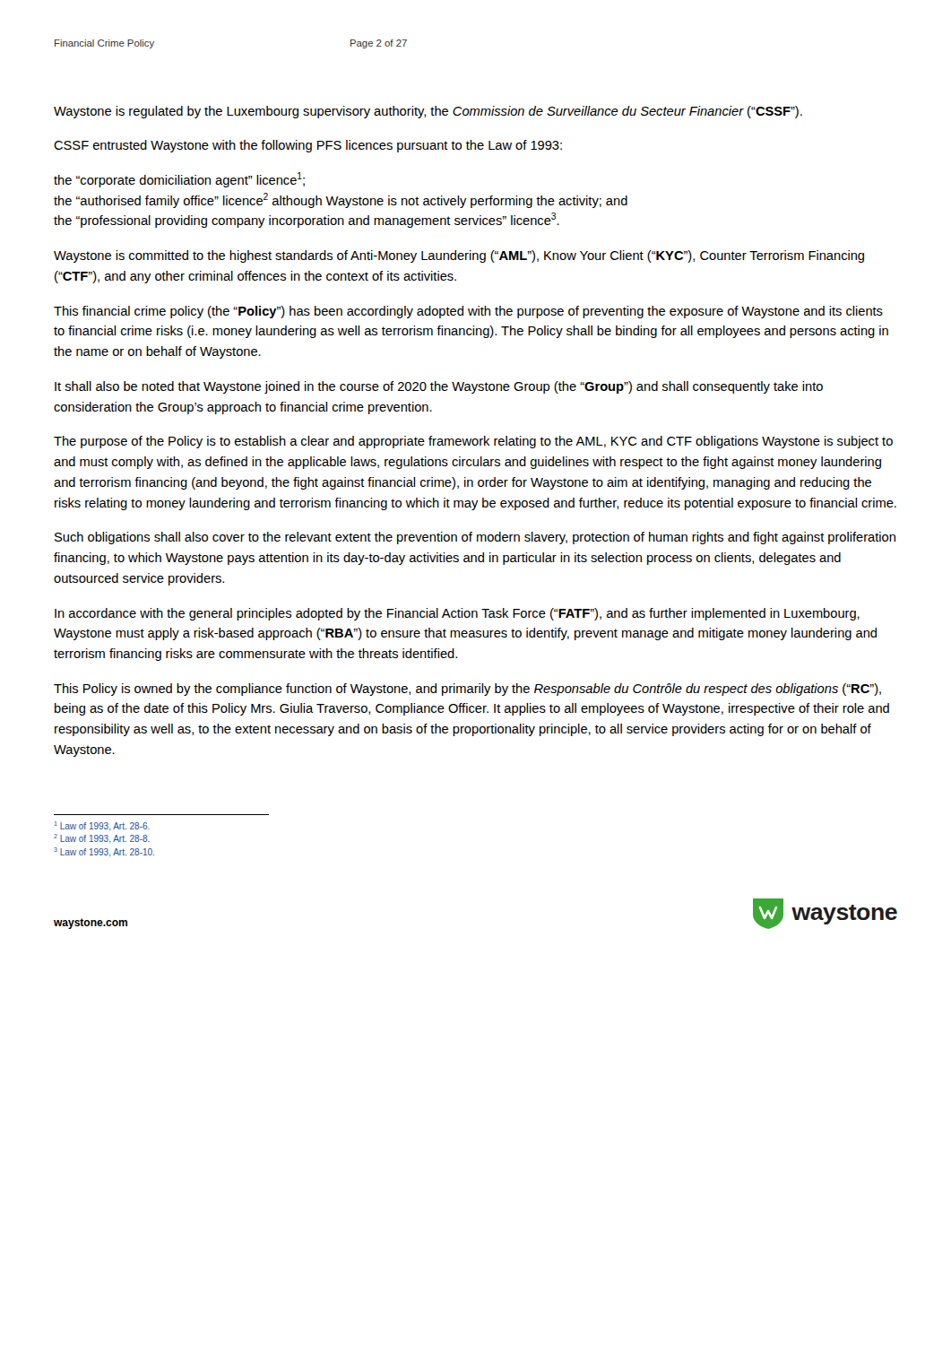Financial Crime Policy
Page 2 of 27
Waystone is regulated by the Luxembourg supervisory authority, the Commission de Surveillance du Secteur Financier (“CSSF”).
CSSF entrusted Waystone with the following PFS licences pursuant to the Law of 1993:
the “corporate domiciliation agent” licence1;
the “authorised family office” licence2 although Waystone is not actively performing the activity; and
the “professional providing company incorporation and management services” licence3.
Waystone is committed to the highest standards of Anti-Money Laundering (“AML”), Know Your Client (“KYC”), Counter Terrorism Financing (“CTF”), and any other criminal offences in the context of its activities.
This financial crime policy (the “Policy”) has been accordingly adopted with the purpose of preventing the exposure of Waystone and its clients to financial crime risks (i.e. money laundering as well as terrorism financing). The Policy shall be binding for all employees and persons acting in the name or on behalf of Waystone.
It shall also be noted that Waystone joined in the course of 2020 the Waystone Group (the “Group”) and shall consequently take into consideration the Group’s approach to financial crime prevention.
The purpose of the Policy is to establish a clear and appropriate framework relating to the AML, KYC and CTF obligations Waystone is subject to and must comply with, as defined in the applicable laws, regulations circulars and guidelines with respect to the fight against money laundering and terrorism financing (and beyond, the fight against financial crime), in order for Waystone to aim at identifying, managing and reducing the risks relating to money laundering and terrorism financing to which it may be exposed and further, reduce its potential exposure to financial crime.
Such obligations shall also cover to the relevant extent the prevention of modern slavery, protection of human rights and fight against proliferation financing, to which Waystone pays attention in its day-to-day activities and in particular in its selection process on clients, delegates and outsourced service providers.
In accordance with the general principles adopted by the Financial Action Task Force (“FATF”), and as further implemented in Luxembourg, Waystone must apply a risk-based approach (“RBA”) to ensure that measures to identify, prevent manage and mitigate money laundering and terrorism financing risks are commensurate with the threats identified.
This Policy is owned by the compliance function of Waystone, and primarily by the Responsable du Contrôle du respect des obligations (“RC”), being as of the date of this Policy Mrs. Giulia Traverso, Compliance Officer. It applies to all employees of Waystone, irrespective of their role and responsibility as well as, to the extent necessary and on basis of the proportionality principle, to all service providers acting for or on behalf of Waystone.
1 Law of 1993, Art. 28-6.
2 Law of 1993, Art. 28-8.
3 Law of 1993, Art. 28-10.
waystone.com
waystone